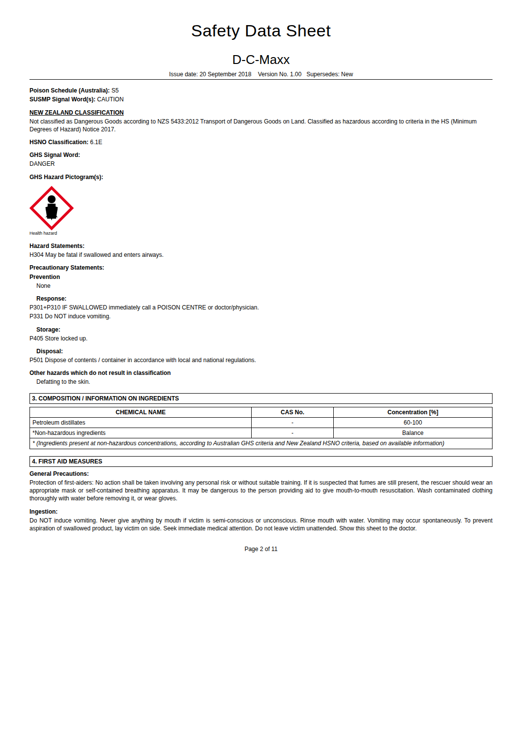Safety Data Sheet
D-C-Maxx
Issue date: 20 September 2018 Version No. 1.00 Supersedes: New
Poison Schedule (Australia): S5
SUSMP Signal Word(s): CAUTION
NEW ZEALAND CLASSIFICATION
Not classified as Dangerous Goods according to NZS 5433:2012 Transport of Dangerous Goods on Land. Classified as hazardous according to criteria in the HS (Minimum Degrees of Hazard) Notice 2017.
HSNO Classification: 6.1E
GHS Signal Word:
DANGER
GHS Hazard Pictogram(s):
Health hazard
Hazard Statements:
H304 May be fatal if swallowed and enters airways.
Precautionary Statements:
Prevention
None
Response:
P301+P310 IF SWALLOWED immediately call a POISON CENTRE or doctor/physician.
P331 Do NOT induce vomiting.
Storage:
P405 Store locked up.
Disposal:
P501 Dispose of contents / container in accordance with local and national regulations.
Other hazards which do not result in classification
Defatting to the skin.
3. COMPOSITION / INFORMATION ON INGREDIENTS
| CHEMICAL NAME | CAS No. | Concentration [%] |
| --- | --- | --- |
| Petroleum distillates | - | 60-100 |
| *Non-hazardous ingredients | - | Balance |
| * (Ingredients present at non-hazardous concentrations, according to Australian GHS criteria and New Zealand HSNO criteria, based on available information) |
4. FIRST AID MEASURES
General Precautions:
Protection of first-aiders: No action shall be taken involving any personal risk or without suitable training. If it is suspected that fumes are still present, the rescuer should wear an appropriate mask or self-contained breathing apparatus. It may be dangerous to the person providing aid to give mouth-to-mouth resuscitation. Wash contaminated clothing thoroughly with water before removing it, or wear gloves.
Ingestion:
Do NOT induce vomiting. Never give anything by mouth if victim is semi-conscious or unconscious. Rinse mouth with water. Vomiting may occur spontaneously. To prevent aspiration of swallowed product, lay victim on side. Seek immediate medical attention. Do not leave victim unattended. Show this sheet to the doctor.
Page 2 of 11